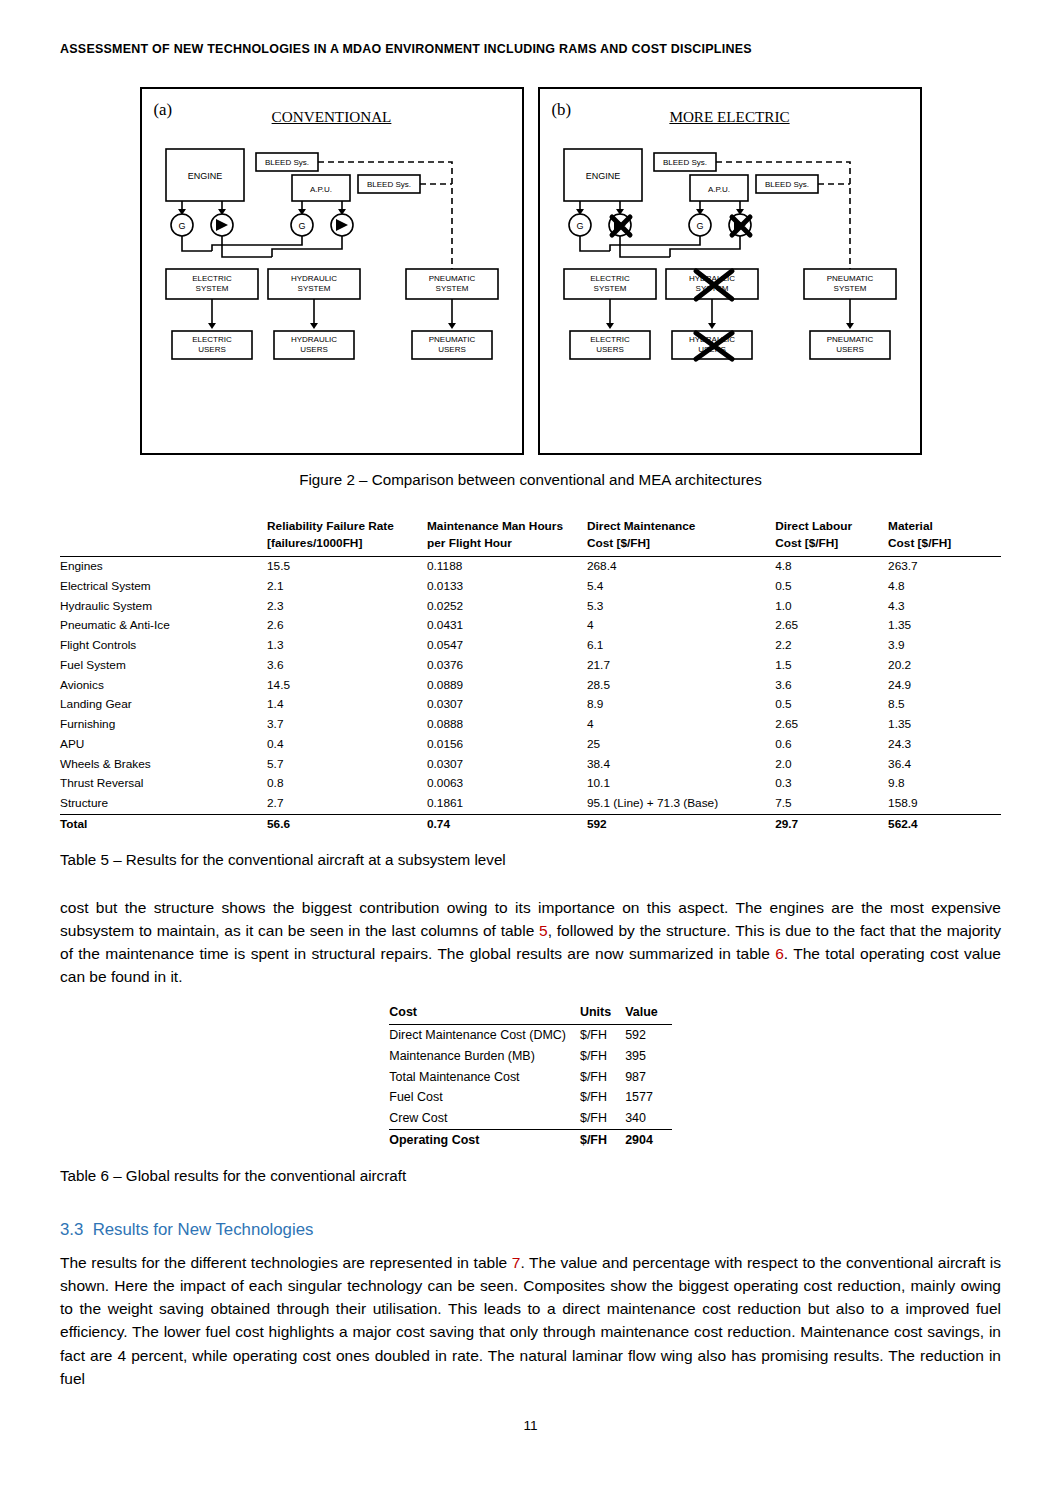ASSESSMENT OF NEW TECHNOLOGIES IN A MDAO ENVIRONMENT INCLUDING RAMS AND COST DISCIPLINES
(a)
CONVENTIONAL
ENGINE BLEED Sys. A.P.U. BLEED Sys. G G ELECTRIC SYSTEM HYDRAULIC SYSTEM PNEUMATIC SYSTEM ELECTRIC USERS HYDRAULIC USERS PNEUMATIC USERS
(b)
MORE ELECTRIC
ENGINE BLEED Sys. A.P.U. BLEED Sys. G G ELECTRIC SYSTEM HYDRAULIC SYSTEM PNEUMATIC SYSTEM ELECTRIC USERS HYDRAULIC USERS PNEUMATIC USERS
Figure 2 – Comparison between conventional and MEA architectures
| | Reliability Failure Rate [failures/1000FH] | Maintenance Man Hours per Flight Hour | Direct Maintenance Cost [$/FH] | Direct Labour Cost [$/FH] | Material Cost [$/FH] |
| --- | --- | --- | --- | --- | --- |
| Engines | 15.5 | 0.1188 | 268.4 | 4.8 | 263.7 |
| Electrical System | 2.1 | 0.0133 | 5.4 | 0.5 | 4.8 |
| Hydraulic System | 2.3 | 0.0252 | 5.3 | 1.0 | 4.3 |
| Pneumatic & Anti-Ice | 2.6 | 0.0431 | 4 | 2.65 | 1.35 |
| Flight Controls | 1.3 | 0.0547 | 6.1 | 2.2 | 3.9 |
| Fuel System | 3.6 | 0.0376 | 21.7 | 1.5 | 20.2 |
| Avionics | 14.5 | 0.0889 | 28.5 | 3.6 | 24.9 |
| Landing Gear | 1.4 | 0.0307 | 8.9 | 0.5 | 8.5 |
| Furnishing | 3.7 | 0.0888 | 4 | 2.65 | 1.35 |
| APU | 0.4 | 0.0156 | 25 | 0.6 | 24.3 |
| Wheels & Brakes | 5.7 | 0.0307 | 38.4 | 2.0 | 36.4 |
| Thrust Reversal | 0.8 | 0.0063 | 10.1 | 0.3 | 9.8 |
| Structure | 2.7 | 0.1861 | 95.1 (Line) + 71.3 (Base) | 7.5 | 158.9 |
| Total | 56.6 | 0.74 | 592 | 29.7 | 562.4 |
Table 5 – Results for the conventional aircraft at a subsystem level
cost but the structure shows the biggest contribution owing to its importance on this aspect. The engines are the most expensive subsystem to maintain, as it can be seen in the last columns of table 5, followed by the structure. This is due to the fact that the majority of the maintenance time is spent in structural repairs. The global results are now summarized in table 6. The total operating cost value can be found in it.
| Cost | Units | Value |
| --- | --- | --- |
| Direct Maintenance Cost (DMC) | $/FH | 592 |
| Maintenance Burden (MB) | $/FH | 395 |
| Total Maintenance Cost | $/FH | 987 |
| Fuel Cost | $/FH | 1577 |
| Crew Cost | $/FH | 340 |
| Operating Cost | $/FH | 2904 |
Table 6 – Global results for the conventional aircraft
3.3 Results for New Technologies
The results for the different technologies are represented in table 7. The value and percentage with respect to the conventional aircraft is shown. Here the impact of each singular technology can be seen. Composites show the biggest operating cost reduction, mainly owing to the weight saving obtained through their utilisation. This leads to a direct maintenance cost reduction but also to a improved fuel efficiency. The lower fuel cost highlights a major cost saving that only through maintenance cost reduction. Maintenance cost savings, in fact are 4 percent, while operating cost ones doubled in rate. The natural laminar flow wing also has promising results. The reduction in fuel
11